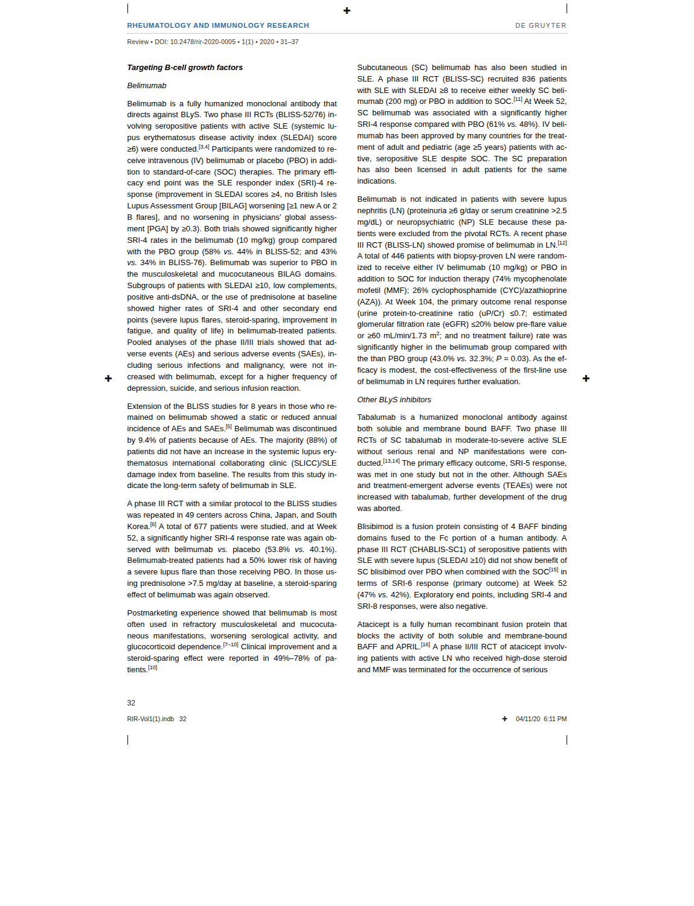✚ ✚ ✚
Rheumatology and Immunology Research
DE GRUYTER
Review • DOI: 10.2478/rir-2020-0005 • 1(1) • 2020 • 31–37
Targeting B-cell growth factors
Belimumab
Belimumab is a fully humanized monoclonal antibody that directs against BLyS. Two phase III RCTs (BLISS-52/76) involving seropositive patients with active SLE (systemic lupus erythematosus disease activity index (SLEDAI) score ≥6) were conducted.[3,4] Participants were randomized to receive intravenous (IV) belimumab or placebo (PBO) in addition to standard-of-care (SOC) therapies. The primary efficacy end point was the SLE responder index (SRI)-4 response (improvement in SLEDAI scores ≥4, no British Isles Lupus Assessment Group [BILAG] worsening [≥1 new A or 2 B flares], and no worsening in physicians’ global assessment [PGA] by ≥0.3). Both trials showed significantly higher SRI-4 rates in the belimumab (10 mg/kg) group compared with the PBO group (58% vs. 44% in BLISS-52; and 43% vs. 34% in BLISS-76). Belimumab was superior to PBO in the musculoskeletal and mucocutaneous BILAG domains. Subgroups of patients with SLEDAI ≥10, low complements, positive anti-dsDNA, or the use of prednisolone at baseline showed higher rates of SRI-4 and other secondary end points (severe lupus flares, steroid-sparing, improvement in fatigue, and quality of life) in belimumab-treated patients. Pooled analyses of the phase II/III trials showed that adverse events (AEs) and serious adverse events (SAEs), including serious infections and malignancy, were not increased with belimumab, except for a higher frequency of depression, suicide, and serious infusion reaction.
Extension of the BLISS studies for 8 years in those who remained on belimumab showed a static or reduced annual incidence of AEs and SAEs.[5] Belimumab was discontinued by 9.4% of patients because of AEs. The majority (88%) of patients did not have an increase in the systemic lupus erythematosus international collaborating clinic (SLICC)/SLE damage index from baseline. The results from this study indicate the long-term safety of belimumab in SLE.
A phase III RCT with a similar protocol to the BLISS studies was repeated in 49 centers across China, Japan, and South Korea.[6] A total of 677 patients were studied, and at Week 52, a significantly higher SRI-4 response rate was again observed with belimumab vs. placebo (53.8% vs. 40.1%). Belimumab-treated patients had a 50% lower risk of having a severe lupus flare than those receiving PBO. In those using prednisolone >7.5 mg/day at baseline, a steroid-sparing effect of belimumab was again observed.
Postmarketing experience showed that belimumab is most often used in refractory musculoskeletal and mucocutaneous manifestations, worsening serological activity, and glucocorticoid dependence.[7–10] Clinical improvement and a steroid-sparing effect were reported in 49%–78% of patients.[10]
Subcutaneous (SC) belimumab has also been studied in SLE. A phase III RCT (BLISS-SC) recruited 836 patients with SLE with SLEDAI ≥8 to receive either weekly SC belimumab (200 mg) or PBO in addition to SOC.[11] At Week 52, SC belimumab was associated with a significantly higher SRI-4 response compared with PBO (61% vs. 48%). IV belimumab has been approved by many countries for the treatment of adult and pediatric (age ≥5 years) patients with active, seropositive SLE despite SOC. The SC preparation has also been licensed in adult patients for the same indications.
Belimumab is not indicated in patients with severe lupus nephritis (LN) (proteinuria ≥6 g/day or serum creatinine >2.5 mg/dL) or neuropsychiatric (NP) SLE because these patients were excluded from the pivotal RCTs. A recent phase III RCT (BLISS-LN) showed promise of belimumab in LN.[12] A total of 446 patients with biopsy-proven LN were randomized to receive either IV belimumab (10 mg/kg) or PBO in addition to SOC for induction therapy (74% mycophenolate mofetil (MMF); 26% cyclophosphamide (CYC)/azathioprine (AZA)). At Week 104, the primary outcome renal response (urine protein-to-creatinine ratio (uP/Cr) ≤0.7; estimated glomerular filtration rate (eGFR) ≤20% below pre-flare value or ≥60 mL/min/1.73 m2; and no treatment failure) rate was significantly higher in the belimumab group compared with the than PBO group (43.0% vs. 32.3%; P = 0.03). As the efficacy is modest, the cost-effectiveness of the first-line use of belimumab in LN requires further evaluation.
Other BLyS inhibitors
Tabalumab is a humanized monoclonal antibody against both soluble and membrane bound BAFF. Two phase III RCTs of SC tabalumab in moderate-to-severe active SLE without serious renal and NP manifestations were conducted.[13,14] The primary efficacy outcome, SRI-5 response, was met in one study but not in the other. Although SAEs and treatment-emergent adverse events (TEAEs) were not increased with tabalumab, further development of the drug was aborted.
Blisibimod is a fusion protein consisting of 4 BAFF binding domains fused to the Fc portion of a human antibody. A phase III RCT (CHABLIS-SC1) of seropositive patients with SLE with severe lupus (SLEDAI ≥10) did not show benefit of SC blisibimod over PBO when combined with the SOC[15] in terms of SRI-6 response (primary outcome) at Week 52 (47% vs. 42%). Exploratory end points, including SRI-4 and SRI-8 responses, were also negative.
Atacicept is a fully human recombinant fusion protein that blocks the activity of both soluble and membrane-bound BAFF and APRIL.[16] A phase II/III RCT of atacicept involving patients with active LN who received high-dose steroid and MMF was terminated for the occurrence of serious
32
RIR-Vol1(1).indb 32
✚ 04/11/20 6:11 PM